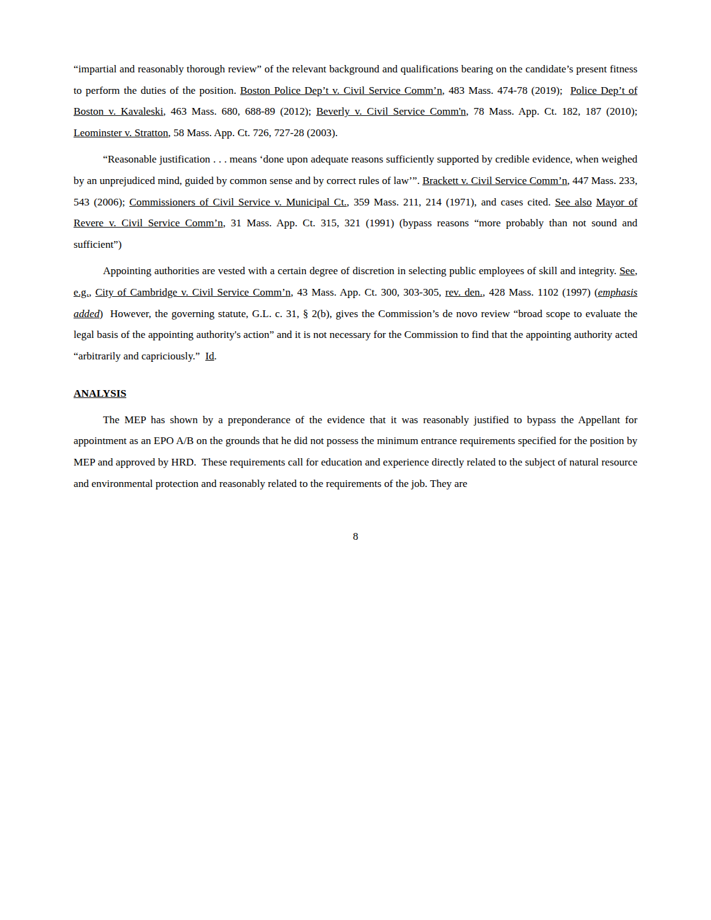“impartial and reasonably thorough review” of the relevant background and qualifications bearing on the candidate’s present fitness to perform the duties of the position. Boston Police Dep’t v. Civil Service Comm’n, 483 Mass. 474-78 (2019); Police Dep’t of Boston v. Kavaleski, 463 Mass. 680, 688-89 (2012); Beverly v. Civil Service Comm'n, 78 Mass. App. Ct. 182, 187 (2010); Leominster v. Stratton, 58 Mass. App. Ct. 726, 727-28 (2003).
“Reasonable justification . . . means ‘done upon adequate reasons sufficiently supported by credible evidence, when weighed by an unprejudiced mind, guided by common sense and by correct rules of law’”. Brackett v. Civil Service Comm’n, 447 Mass. 233, 543 (2006); Commissioners of Civil Service v. Municipal Ct., 359 Mass. 211, 214 (1971), and cases cited. See also Mayor of Revere v. Civil Service Comm’n, 31 Mass. App. Ct. 315, 321 (1991) (bypass reasons “more probably than not sound and sufficient”)
Appointing authorities are vested with a certain degree of discretion in selecting public employees of skill and integrity. See, e.g., City of Cambridge v. Civil Service Comm’n, 43 Mass. App. Ct. 300, 303-305, rev. den., 428 Mass. 1102 (1997) (emphasis added) However, the governing statute, G.L. c. 31, § 2(b), gives the Commission’s de novo review “broad scope to evaluate the legal basis of the appointing authority's action” and it is not necessary for the Commission to find that the appointing authority acted “arbitrarily and capriciously.” Id.
ANALYSIS
The MEP has shown by a preponderance of the evidence that it was reasonably justified to bypass the Appellant for appointment as an EPO A/B on the grounds that he did not possess the minimum entrance requirements specified for the position by MEP and approved by HRD. These requirements call for education and experience directly related to the subject of natural resource and environmental protection and reasonably related to the requirements of the job. They are
8